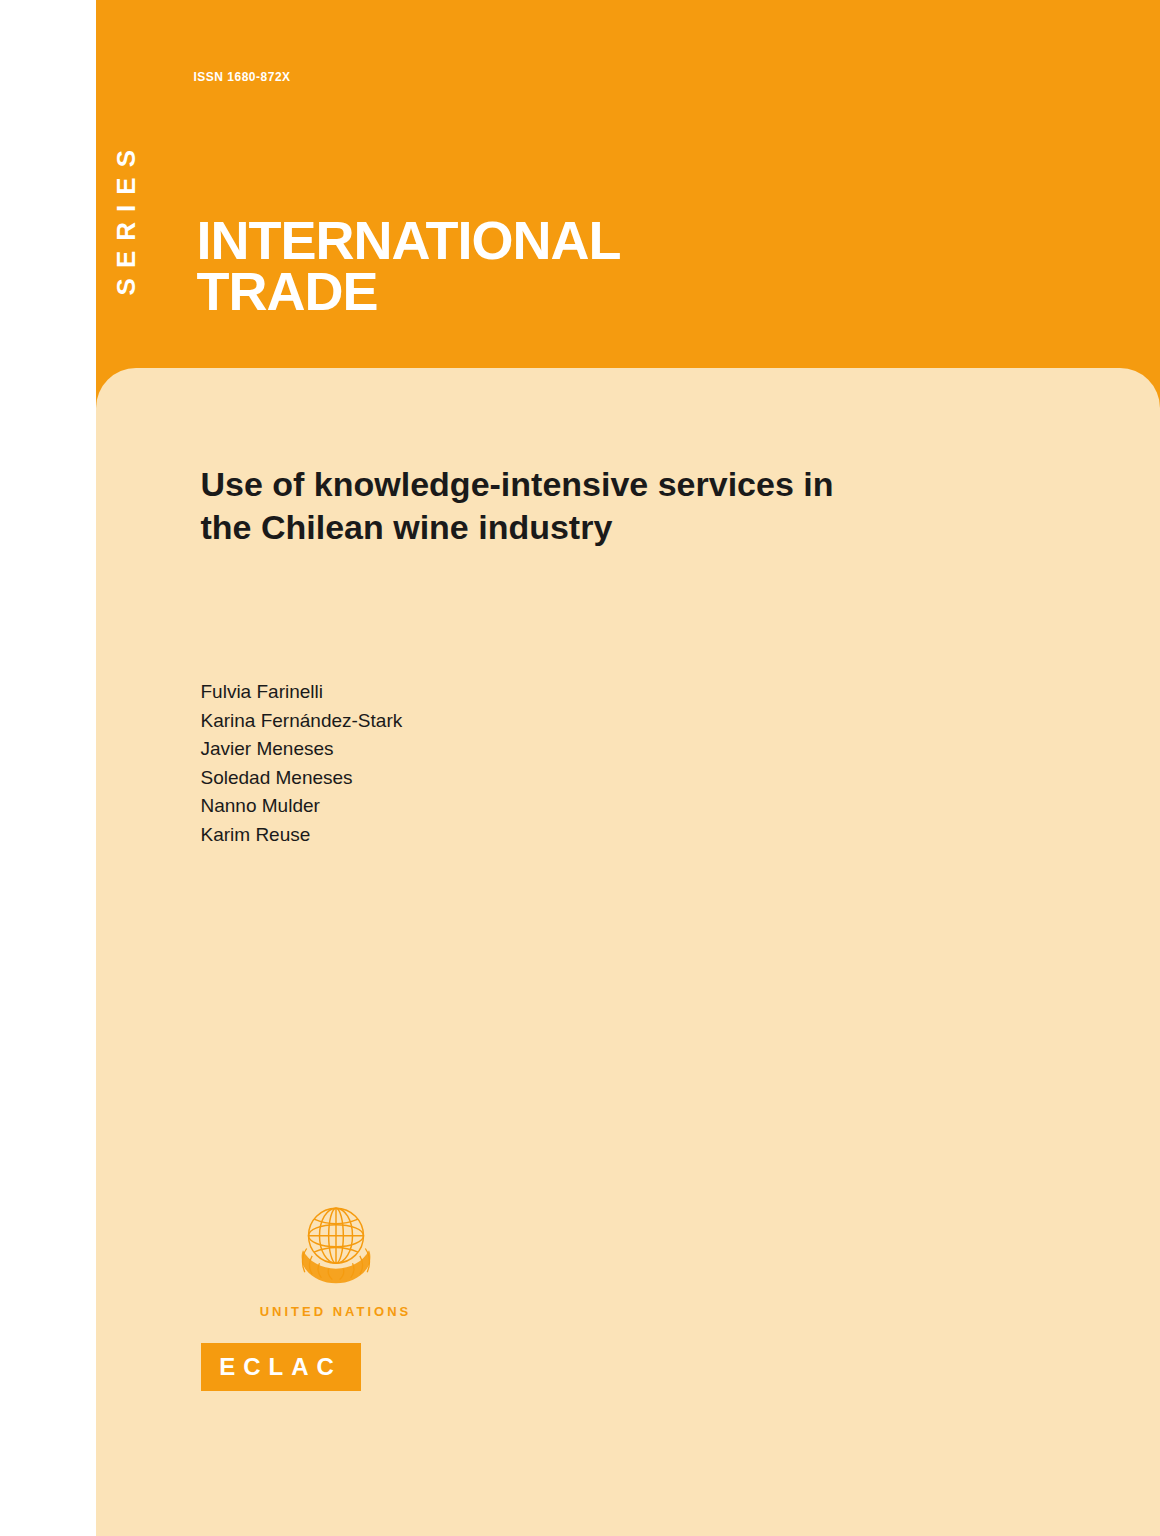TERNAT
IO
TRADE
ISSN 1680-872X
SERIES
INTERNATIONAL
TRADE
Use of knowledge-intensive services in the Chilean wine industry
Fulvia Farinelli
Karina Fernández-Stark
Javier Meneses
Soledad Meneses
Nanno Mulder
Karim Reuse
UNITED NATIONS
ECLAC